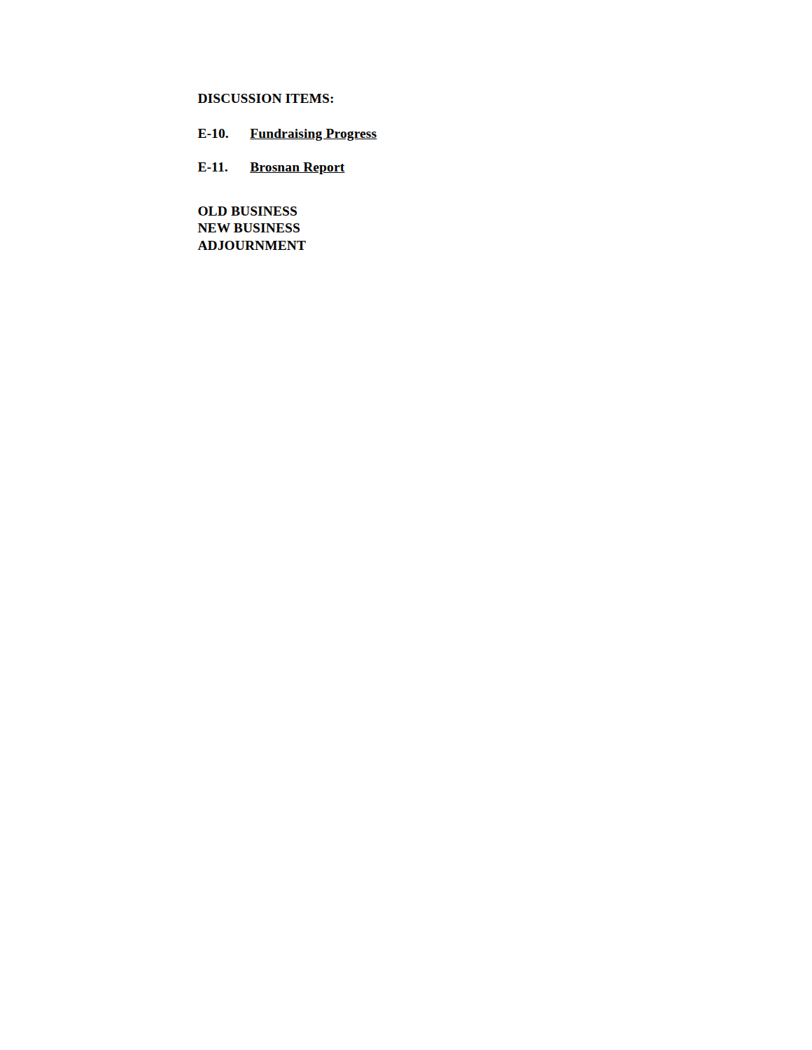DISCUSSION ITEMS:
E-10. Fundraising Progress
E-11. Brosnan Report
OLD BUSINESS
NEW BUSINESS
ADJOURNMENT